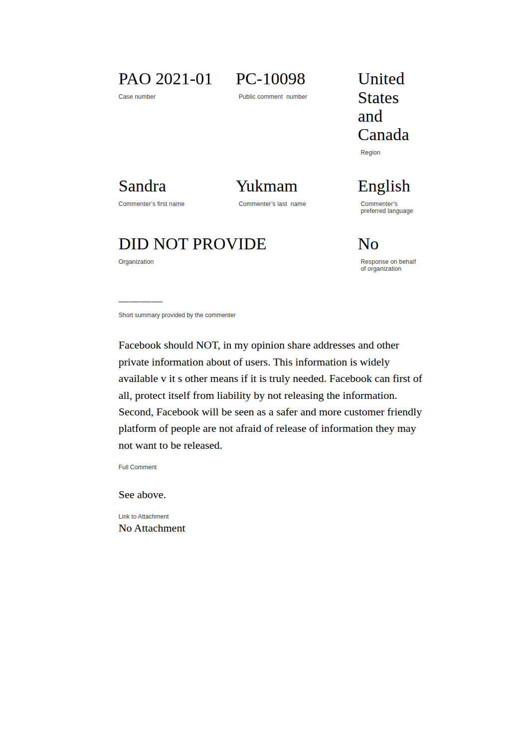PAO 2021-01
Case number
PC-10098
Public comment number
United States and Canada
Region
Sandra
Commenter’s first name
Yukmam
Commenter’s last name
English
Commenter’s preferred language
DID NOT PROVIDE
Organization
No
Response on behalf of organization
————
Short summary provided by the commenter
Facebook should NOT, in my opinion share addresses and other private information about of users. This information is widely available v it s other means if it is truly needed. Facebook can first of all, protect itself from liability by not releasing the information. Second, Facebook will be seen as a safer and more customer friendly platform of people are not afraid of release of information they may not want to be released.
Full Comment
See above.
Link to Attachment
No Attachment